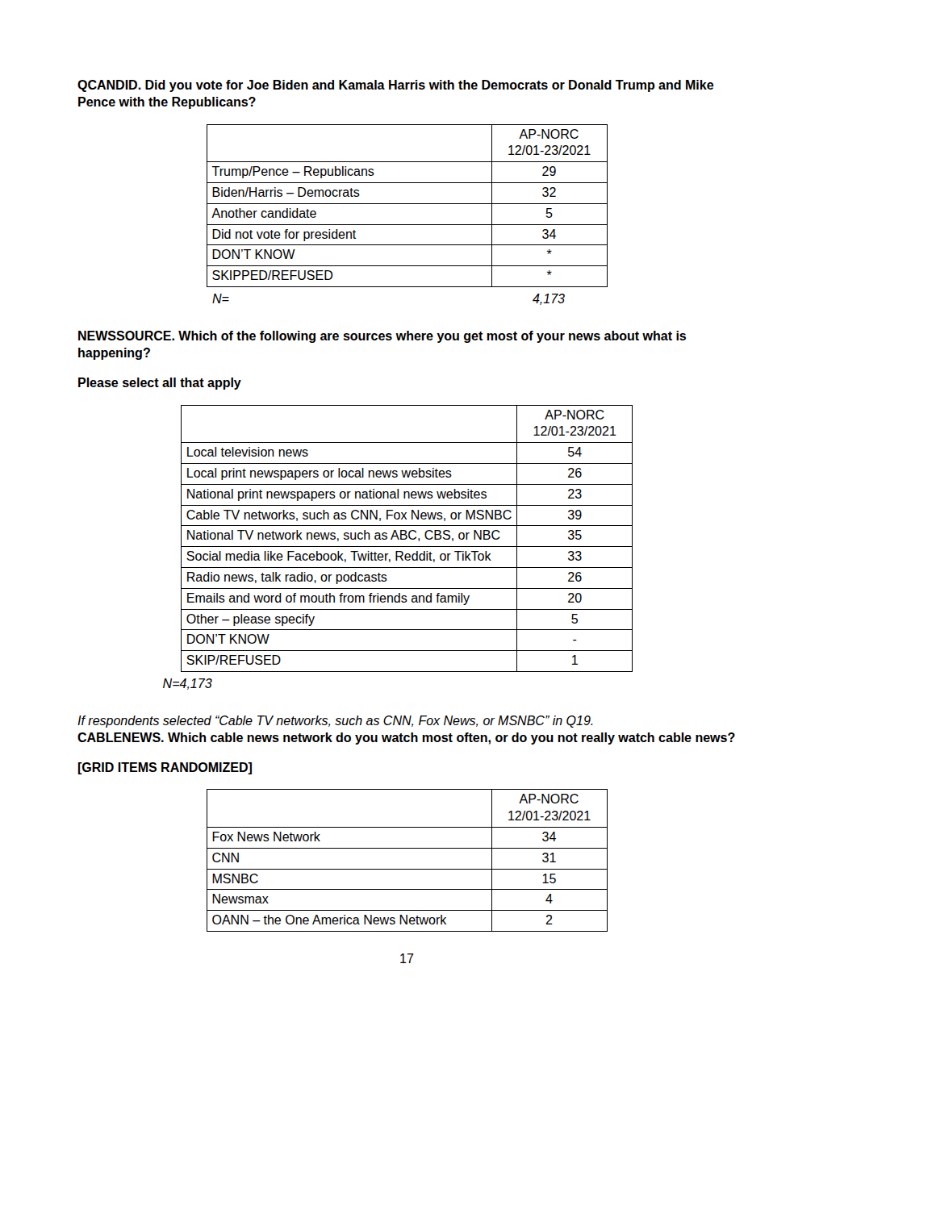QCANDID. Did you vote for Joe Biden and Kamala Harris with the Democrats or Donald Trump and Mike Pence with the Republicans?
| | AP-NORC 12/01-23/2021 |
| --- | --- |
| Trump/Pence – Republicans | 29 |
| Biden/Harris – Democrats | 32 |
| Another candidate | 5 |
| Did not vote for president | 34 |
| DON’T KNOW | * |
| SKIPPED/REFUSED | * |
| N= | 4,173 |
NEWSSOURCE. Which of the following are sources where you get most of your news about what is happening?
Please select all that apply
| | AP-NORC 12/01-23/2021 |
| --- | --- |
| Local television news | 54 |
| Local print newspapers or local news websites | 26 |
| National print newspapers or national news websites | 23 |
| Cable TV networks, such as CNN, Fox News, or MSNBC | 39 |
| National TV network news, such as ABC, CBS, or NBC | 35 |
| Social media like Facebook, Twitter, Reddit, or TikTok | 33 |
| Radio news, talk radio, or podcasts | 26 |
| Emails and word of mouth from friends and family | 20 |
| Other – please specify | 5 |
| DON’T KNOW | - |
| SKIP/REFUSED | 1 |
N=4,173
If respondents selected “Cable TV networks, such as CNN, Fox News, or MSNBC” in Q19.
CABLENEWS. Which cable news network do you watch most often, or do you not really watch cable news?
[GRID ITEMS RANDOMIZED]
| | AP-NORC 12/01-23/2021 |
| --- | --- |
| Fox News Network | 34 |
| CNN | 31 |
| MSNBC | 15 |
| Newsmax | 4 |
| OANN – the One America News Network | 2 |
17